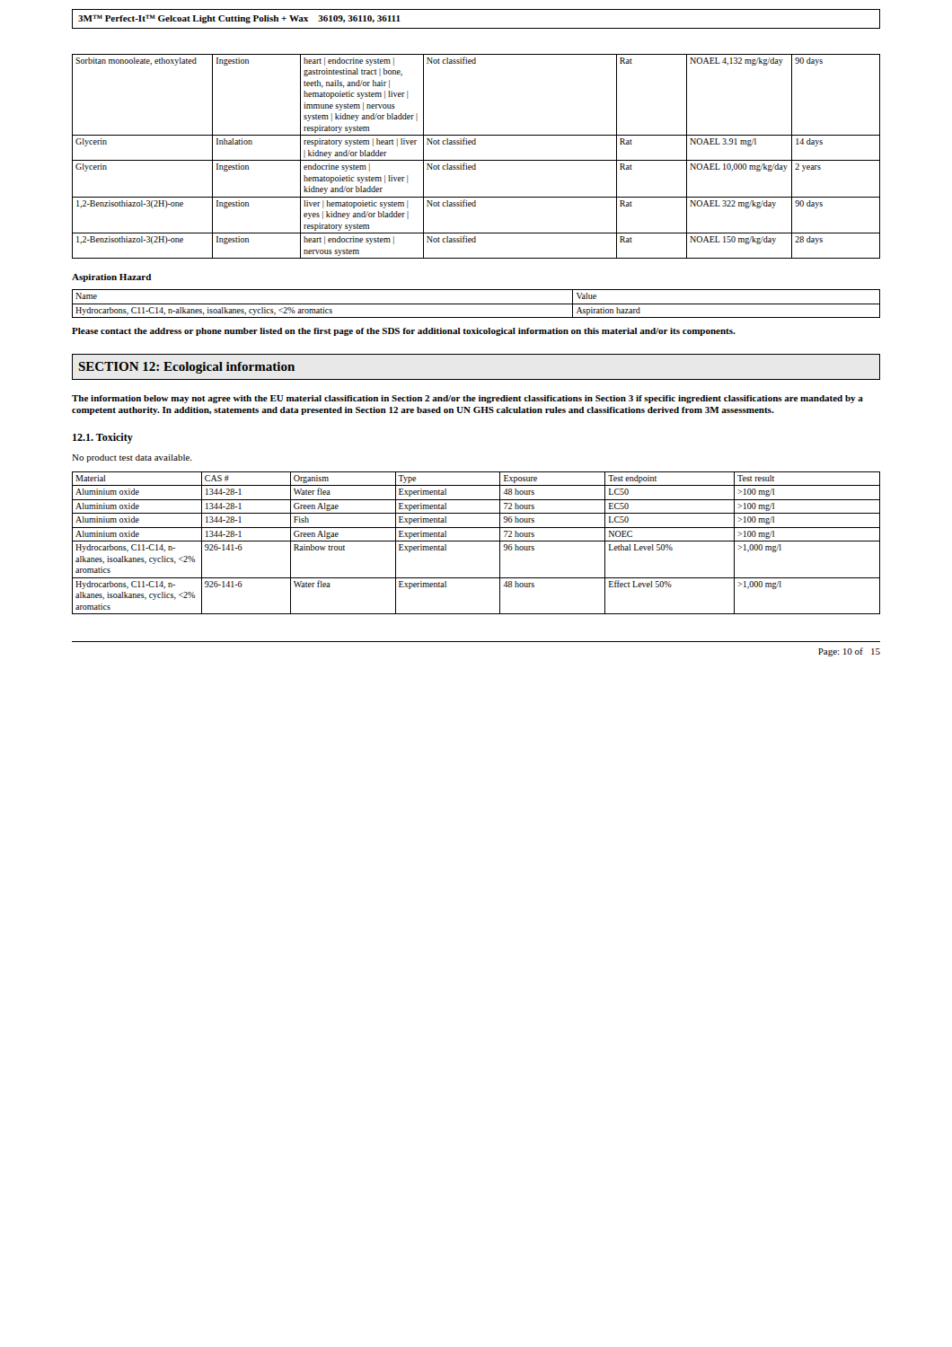3M™ Perfect-It™ Gelcoat Light Cutting Polish + Wax 36109, 36110, 36111
| Sorbitan monooleate, ethoxylated | Ingestion | heart / endocrine system / gastrointestinal tract / bone, teeth, nails, and/or hair / hematopoietic system / liver / immune system / nervous system / kidney and/or bladder / respiratory system | Not classified | Rat | NOAEL 4,132 mg/kg/day | 90 days |
| Glycerin | Inhalation | respiratory system / heart / liver / kidney and/or bladder | Not classified | Rat | NOAEL 3.91 mg/l | 14 days |
| Glycerin | Ingestion | endocrine system / hematopoietic system / liver / kidney and/or bladder | Not classified | Rat | NOAEL 10,000 mg/kg/day | 2 years |
| 1,2-Benzisothiazol-3(2H)-one | Ingestion | liver / hematopoietic system / eyes / kidney and/or bladder / respiratory system | Not classified | Rat | NOAEL 322 mg/kg/day | 90 days |
| 1,2-Benzisothiazol-3(2H)-one | Ingestion | heart / endocrine system / nervous system | Not classified | Rat | NOAEL 150 mg/kg/day | 28 days |
Aspiration Hazard
| Name | Value |
| --- | --- |
| Hydrocarbons, C11-C14, n-alkanes, isoalkanes, cyclics, <2% aromatics | Aspiration hazard |
Please contact the address or phone number listed on the first page of the SDS for additional toxicological information on this material and/or its components.
SECTION 12: Ecological information
The information below may not agree with the EU material classification in Section 2 and/or the ingredient classifications in Section 3 if specific ingredient classifications are mandated by a competent authority. In addition, statements and data presented in Section 12 are based on UN GHS calculation rules and classifications derived from 3M assessments.
12.1. Toxicity
No product test data available.
| Material | CAS # | Organism | Type | Exposure | Test endpoint | Test result |
| --- | --- | --- | --- | --- | --- | --- |
| Aluminium oxide | 1344-28-1 | Water flea | Experimental | 48 hours | LC50 | >100 mg/l |
| Aluminium oxide | 1344-28-1 | Green Algae | Experimental | 72 hours | EC50 | >100 mg/l |
| Aluminium oxide | 1344-28-1 | Fish | Experimental | 96 hours | LC50 | >100 mg/l |
| Aluminium oxide | 1344-28-1 | Green Algae | Experimental | 72 hours | NOEC | >100 mg/l |
| Hydrocarbons, C11-C14, n-alkanes, isoalkanes, cyclics, <2% aromatics | 926-141-6 | Rainbow trout | Experimental | 96 hours | Lethal Level 50% | >1,000 mg/l |
| Hydrocarbons, C11-C14, n-alkanes, isoalkanes, cyclics, <2% aromatics | 926-141-6 | Water flea | Experimental | 48 hours | Effect Level 50% | >1,000 mg/l |
Page: 10 of 15